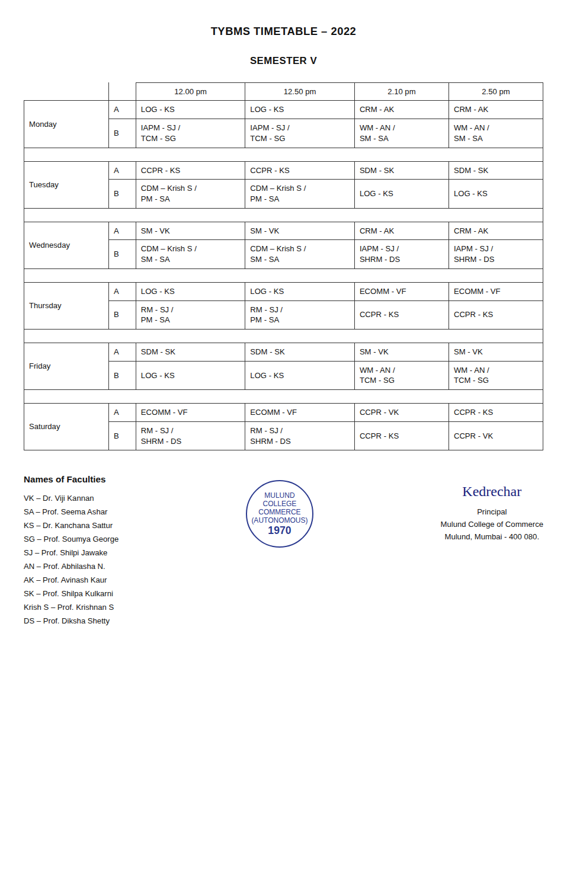TYBMS TIMETABLE – 2022
SEMESTER V
| | | 12.00 pm | 12.50 pm | 2.10 pm | 2.50 pm |
| --- | --- | --- | --- | --- | --- |
| Monday | A | LOG - KS | LOG - KS | CRM - AK | CRM - AK |
| B | IAPM - SJ / TCM - SG | IAPM - SJ / TCM - SG | WM - AN / SM - SA | WM - AN / SM - SA |
| Tuesday | A | CCPR - KS | CCPR - KS | SDM - SK | SDM - SK |
| B | CDM – Krish S / PM - SA | CDM – Krish S / PM - SA | LOG - KS | LOG - KS |
| Wednesday | A | SM - VK | SM - VK | CRM - AK | CRM - AK |
| B | CDM – Krish S / SM - SA | CDM – Krish S / SM - SA | IAPM - SJ / SHRM - DS | IAPM - SJ / SHRM - DS |
| Thursday | A | LOG - KS | LOG - KS | ECOMM - VF | ECOMM - VF |
| B | RM - SJ / PM - SA | RM - SJ / PM - SA | CCPR - KS | CCPR - KS |
| Friday | A | SDM - SK | SDM - SK | SM - VK | SM - VK |
| B | LOG - KS | LOG - KS | WM - AN / TCM - SG | WM - AN / TCM - SG |
| Saturday | A | ECOMM - VF | ECOMM - VF | CCPR - VK | CCPR - KS |
| B | RM - SJ / SHRM - DS | RM - SJ / SHRM - DS | CCPR - KS | CCPR - VK |
Names of Faculties
VK – Dr. Viji Kannan
SA – Prof. Seema Ashar
KS – Dr. Kanchana Sattur
SG – Prof. Soumya George
SJ – Prof. Shilpi Jawake
AN – Prof. Abhilasha N.
AK – Prof. Avinash Kaur
SK – Prof. Shilpa Kulkarni
Krish S – Prof. Krishnan S
DS – Prof. Diksha Shetty
MULUND COLLEGE COMMERCE (AUTONOMOUS)
1970
Kedrechar Principal
Mulund College of Commerce
Mulund, Mumbai - 400 080.